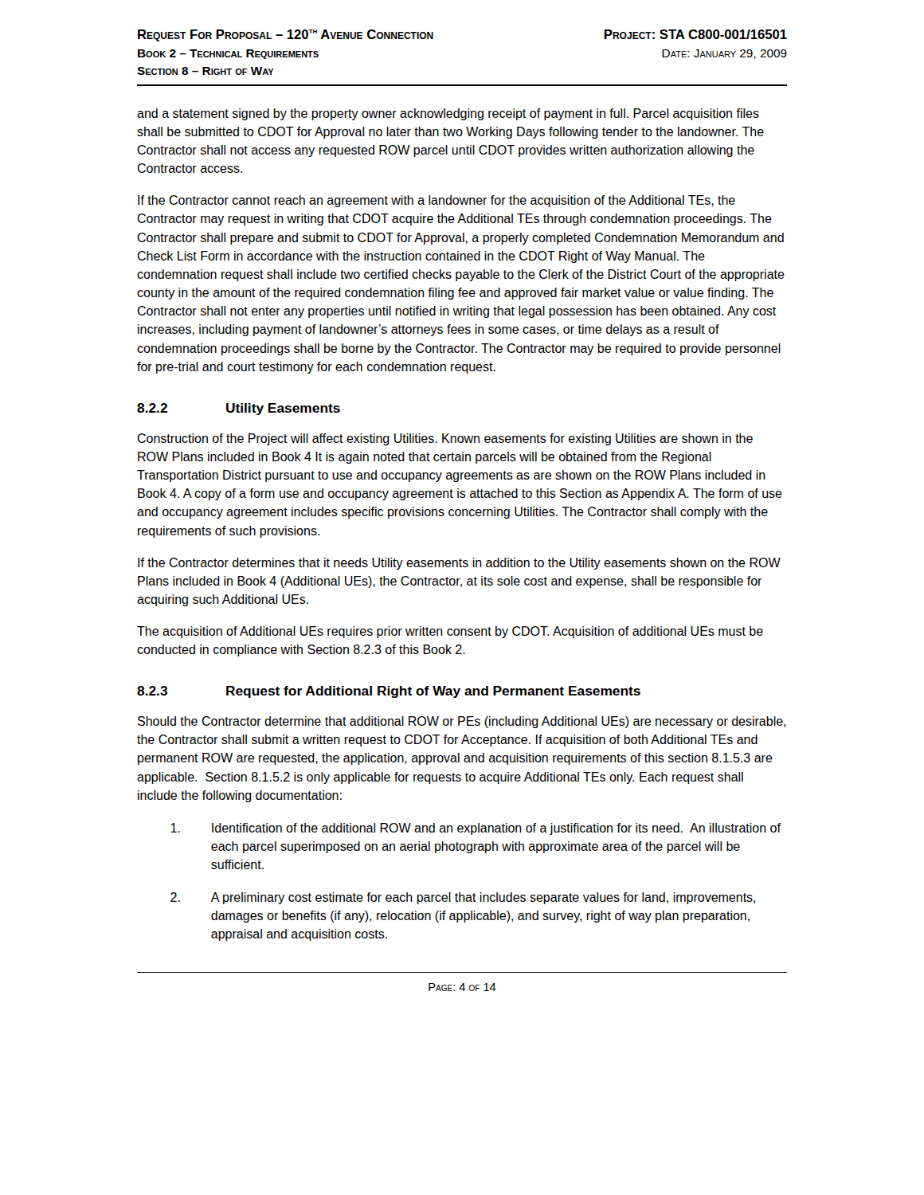Request For Proposal – 120th Avenue Connection Project: STA C800-001/16501
Book 2 – Technical Requirements Date: January 29, 2009
Section 8 – Right of Way
and a statement signed by the property owner acknowledging receipt of payment in full. Parcel acquisition files shall be submitted to CDOT for Approval no later than two Working Days following tender to the landowner. The Contractor shall not access any requested ROW parcel until CDOT provides written authorization allowing the Contractor access.
If the Contractor cannot reach an agreement with a landowner for the acquisition of the Additional TEs, the Contractor may request in writing that CDOT acquire the Additional TEs through condemnation proceedings. The Contractor shall prepare and submit to CDOT for Approval, a properly completed Condemnation Memorandum and Check List Form in accordance with the instruction contained in the CDOT Right of Way Manual. The condemnation request shall include two certified checks payable to the Clerk of the District Court of the appropriate county in the amount of the required condemnation filing fee and approved fair market value or value finding. The Contractor shall not enter any properties until notified in writing that legal possession has been obtained. Any cost increases, including payment of landowner’s attorneys fees in some cases, or time delays as a result of condemnation proceedings shall be borne by the Contractor. The Contractor may be required to provide personnel for pre-trial and court testimony for each condemnation request.
8.2.2 Utility Easements
Construction of the Project will affect existing Utilities. Known easements for existing Utilities are shown in the ROW Plans included in Book 4 It is again noted that certain parcels will be obtained from the Regional Transportation District pursuant to use and occupancy agreements as are shown on the ROW Plans included in Book 4. A copy of a form use and occupancy agreement is attached to this Section as Appendix A. The form of use and occupancy agreement includes specific provisions concerning Utilities. The Contractor shall comply with the requirements of such provisions.
If the Contractor determines that it needs Utility easements in addition to the Utility easements shown on the ROW Plans included in Book 4 (Additional UEs), the Contractor, at its sole cost and expense, shall be responsible for acquiring such Additional UEs.
The acquisition of Additional UEs requires prior written consent by CDOT. Acquisition of additional UEs must be conducted in compliance with Section 8.2.3 of this Book 2.
8.2.3 Request for Additional Right of Way and Permanent Easements
Should the Contractor determine that additional ROW or PEs (including Additional UEs) are necessary or desirable, the Contractor shall submit a written request to CDOT for Acceptance. If acquisition of both Additional TEs and permanent ROW are requested, the application, approval and acquisition requirements of this section 8.1.5.3 are applicable. Section 8.1.5.2 is only applicable for requests to acquire Additional TEs only. Each request shall include the following documentation:
Identification of the additional ROW and an explanation of a justification for its need. An illustration of each parcel superimposed on an aerial photograph with approximate area of the parcel will be sufficient.
A preliminary cost estimate for each parcel that includes separate values for land, improvements, damages or benefits (if any), relocation (if applicable), and survey, right of way plan preparation, appraisal and acquisition costs.
Page: 4 of 14